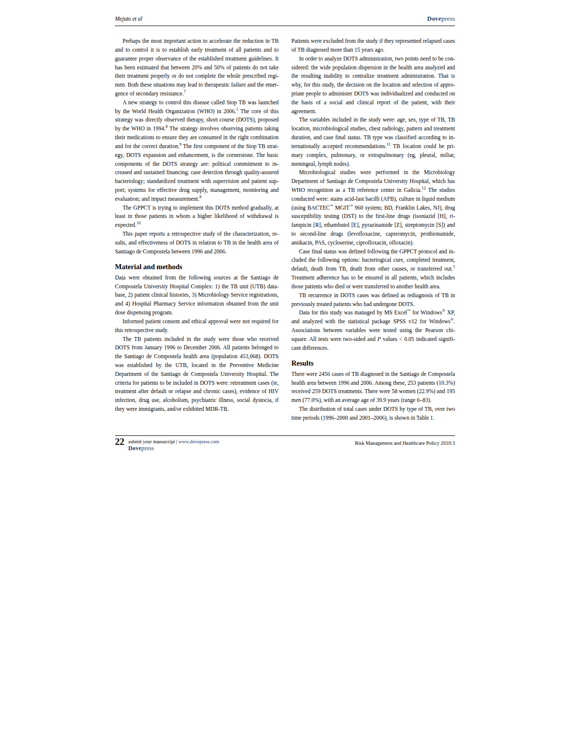Mejuto et al
Dove press
Perhaps the most important action to accelerate the reduction in TB and to control it is to establish early treatment of all patients and to guarantee proper observance of the established treatment guidelines. It has been estimated that between 20% and 50% of patients do not take their treatment properly or do not complete the whole prescribed regimen. Both these situations may lead to therapeutic failure and the emergence of secondary resistance.7
A new strategy to control this disease called Stop TB was launched by the World Health Organization (WHO) in 2006.1 The core of this strategy was directly observed therapy, short course (DOTS), proposed by the WHO in 1994.8 The strategy involves observing patients taking their medications to ensure they are consumed in the right combination and for the correct duration.9 The first component of the Stop TB strategy, DOTS expansion and enhancement, is the cornerstone. The basic components of the DOTS strategy are: political commitment to increased and sustained financing; case detection through quality-assured bacteriology; standardized treatment with supervision and patient support; systems for effective drug supply, management, monitoring and evaluation; and impact measurement.8
The GPPCT is trying to implement this DOTS method gradually, at least in those patients in whom a higher likelihood of withdrawal is expected.10
This paper reports a retrospective study of the characterization, results, and effectiveness of DOTS in relation to TB in the health area of Santiago de Compostela between 1996 and 2006.
Material and methods
Data were obtained from the following sources at the Santiago de Compostela University Hospital Complex: 1) the TB unit (UTB) database, 2) patient clinical histories, 3) Microbiology Service registrations, and 4) Hospital Pharmacy Service information obtained from the unit dose dispensing program.
Informed patient consent and ethical approval were not required for this retrospective study.
The TB patients included in the study were those who received DOTS from January 1996 to December 2006. All patients belonged to the Santiago de Compostela health area (population 453,068). DOTS was established by the UTB, located in the Preventive Medicine Department of the Santiago de Compostela University Hospital. The criteria for patients to be included in DOTS were: retreatment cases (ie, treatment after default or relapse and chronic cases), evidence of HIV infection, drug use, alcoholism, psychiatric illness, social dystocia, if they were immigrants, and/or exhibited MDR-TB.
Patients were excluded from the study if they represented relapsed cases of TB diagnosed more than 15 years ago.
In order to analyze DOTS administration, two points need to be considered: the wide population dispersion in the health area analyzed and the resulting inability to centralize treatment administration. That is why, for this study, the decision on the location and selection of appropriate people to administer DOTS was individualized and conducted on the basis of a social and clinical report of the patient, with their agreement.
The variables included in the study were: age, sex, type of TB, TB location, microbiological studies, chest radiology, pattern and treatment duration, and case final status. TB type was classified according to internationally accepted recommendations.11 TB location could be primary complex, pulmonary, or extrapulmonary (eg, pleural, miliar, meningeal, lymph nodes).
Microbiological studies were performed in the Microbiology Department of Santiago de Compostela University Hospital, which has WHO recognition as a TB reference center in Galicia.12 The studies conducted were: stains acid-fast bacilli (AFB), culture in liquid medium (using BACTEC™ MGIT™ 960 system; BD, Franklin Lakes, NJ), drug susceptibility testing (DST) to the first-line drugs (isoniazid [H], rifampicin [R], ethambutol [E], pyrazinamide [Z], streptomycin [S]) and to second-line drugs (levofloxacine, capreomycin, prothionamide, amikacin, PAS, cycloserine, ciprofloxacin, ofloxacin).
Case final status was defined following the GPPCT protocol and included the following options: bacteriogical cure, completed treatment, default, death from TB, death from other causes, or transferred out.5 Treatment adherence has to be ensured in all patients, which includes those patients who died or were transferred to another health area.
TB recurrence in DOTS cases was defined as rediagnosis of TB in previously treated patients who had undergone DOTS.
Data for this study was managed by MS Excel™ for Windows® XP, and analyzed with the statistical package SPSS v12 for Windows®. Associations between variables were tested using the Pearson chi-square. All tests were two-sided and P values < 0.05 indicated significant differences.
Results
There were 2456 cases of TB diagnosed in the Santiago de Compostela health area between 1996 and 2006. Among these, 253 patients (10.3%) received 259 DOTS treatments. There were 58 women (22.9%) and 195 men (77.0%), with an average age of 39.9 years (range 0–83).
The distribution of total cases under DOTS by type of TB, over two time periods (1996–2000 and 2001–2006), is shown in Table 1.
22
submit your manuscript | www.dovepress.com
Dovepress
Risk Management and Healthcare Policy 2010:3